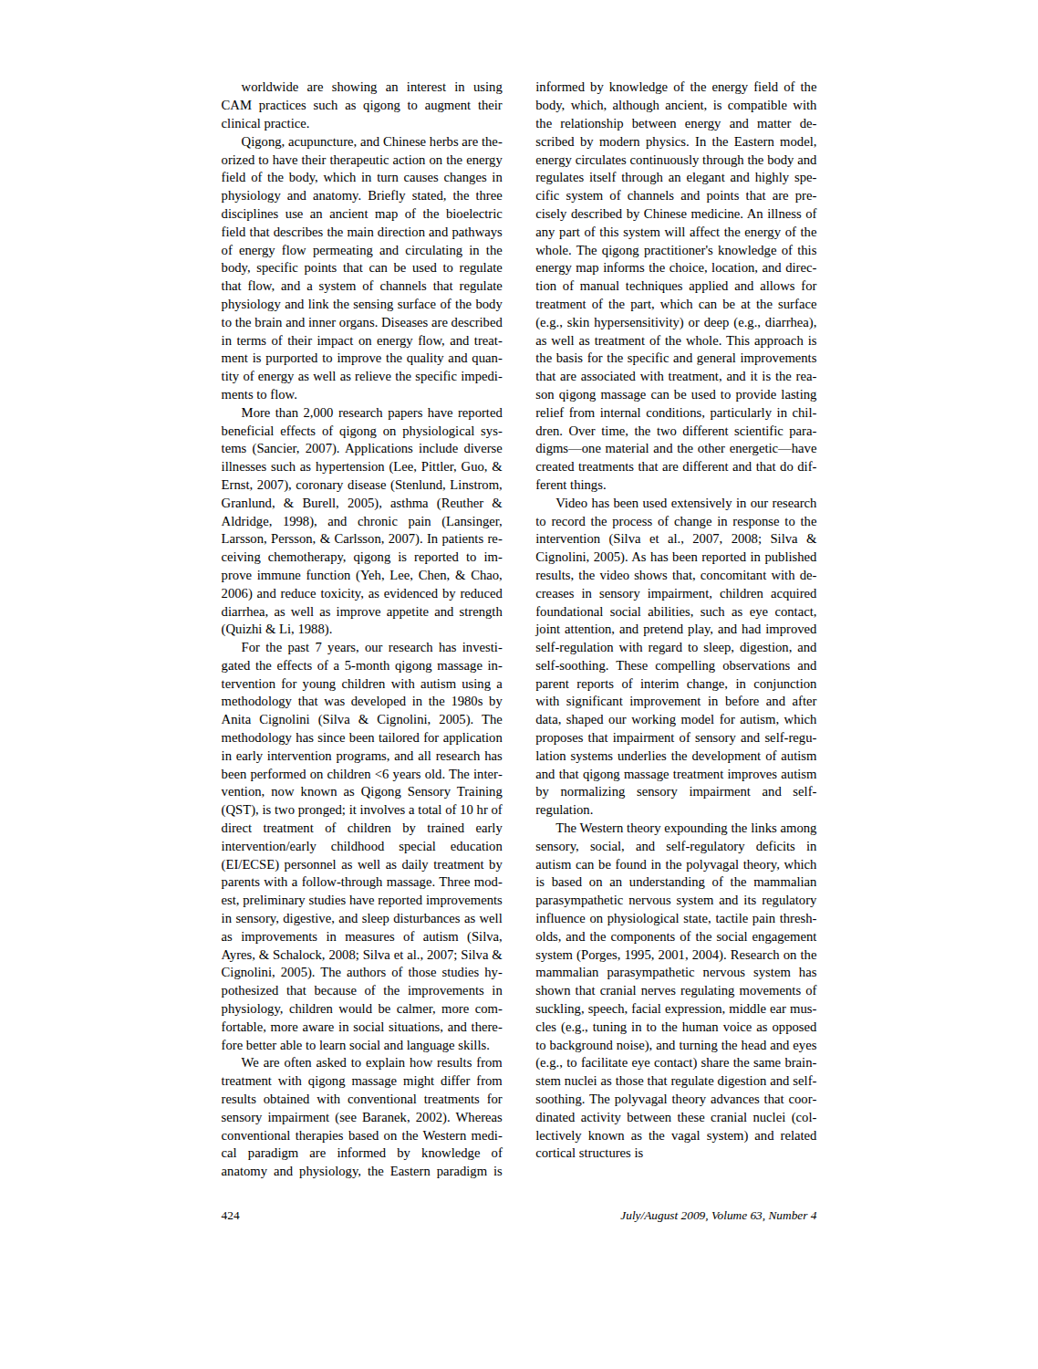worldwide are showing an interest in using CAM practices such as qigong to augment their clinical practice.
Qigong, acupuncture, and Chinese herbs are theorized to have their therapeutic action on the energy field of the body, which in turn causes changes in physiology and anatomy. Briefly stated, the three disciplines use an ancient map of the bioelectric field that describes the main direction and pathways of energy flow permeating and circulating in the body, specific points that can be used to regulate that flow, and a system of channels that regulate physiology and link the sensing surface of the body to the brain and inner organs. Diseases are described in terms of their impact on energy flow, and treatment is purported to improve the quality and quantity of energy as well as relieve the specific impediments to flow.
More than 2,000 research papers have reported beneficial effects of qigong on physiological systems (Sancier, 2007). Applications include diverse illnesses such as hypertension (Lee, Pittler, Guo, & Ernst, 2007), coronary disease (Stenlund, Linstrom, Granlund, & Burell, 2005), asthma (Reuther & Aldridge, 1998), and chronic pain (Lansinger, Larsson, Persson, & Carlsson, 2007). In patients receiving chemotherapy, qigong is reported to improve immune function (Yeh, Lee, Chen, & Chao, 2006) and reduce toxicity, as evidenced by reduced diarrhea, as well as improve appetite and strength (Quizhi & Li, 1988).
For the past 7 years, our research has investigated the effects of a 5-month qigong massage intervention for young children with autism using a methodology that was developed in the 1980s by Anita Cignolini (Silva & Cignolini, 2005). The methodology has since been tailored for application in early intervention programs, and all research has been performed on children <6 years old. The intervention, now known as Qigong Sensory Training (QST), is two pronged; it involves a total of 10 hr of direct treatment of children by trained early intervention/early childhood special education (EI/ECSE) personnel as well as daily treatment by parents with a follow-through massage. Three modest, preliminary studies have reported improvements in sensory, digestive, and sleep disturbances as well as improvements in measures of autism (Silva, Ayres, & Schalock, 2008; Silva et al., 2007; Silva & Cignolini, 2005). The authors of those studies hypothesized that because of the improvements in physiology, children would be calmer, more comfortable, more aware in social situations, and therefore better able to learn social and language skills.
We are often asked to explain how results from treatment with qigong massage might differ from results obtained with conventional treatments for sensory impairment (see Baranek, 2002). Whereas conventional therapies based on the Western medical paradigm are informed by knowledge of anatomy and physiology, the Eastern paradigm is informed by knowledge of the energy field of the body, which, although ancient, is compatible with the relationship between energy and matter described by modern physics. In the Eastern model, energy circulates continuously through the body and regulates itself through an elegant and highly specific system of channels and points that are precisely described by Chinese medicine. An illness of any part of this system will affect the energy of the whole. The qigong practitioner's knowledge of this energy map informs the choice, location, and direction of manual techniques applied and allows for treatment of the part, which can be at the surface (e.g., skin hypersensitivity) or deep (e.g., diarrhea), as well as treatment of the whole. This approach is the basis for the specific and general improvements that are associated with treatment, and it is the reason qigong massage can be used to provide lasting relief from internal conditions, particularly in children. Over time, the two different scientific paradigms—one material and the other energetic—have created treatments that are different and that do different things.
Video has been used extensively in our research to record the process of change in response to the intervention (Silva et al., 2007, 2008; Silva & Cignolini, 2005). As has been reported in published results, the video shows that, concomitant with decreases in sensory impairment, children acquired foundational social abilities, such as eye contact, joint attention, and pretend play, and had improved self-regulation with regard to sleep, digestion, and self-soothing. These compelling observations and parent reports of interim change, in conjunction with significant improvement in before and after data, shaped our working model for autism, which proposes that impairment of sensory and self-regulation systems underlies the development of autism and that qigong massage treatment improves autism by normalizing sensory impairment and self-regulation.
The Western theory expounding the links among sensory, social, and self-regulatory deficits in autism can be found in the polyvagal theory, which is based on an understanding of the mammalian parasympathetic nervous system and its regulatory influence on physiological state, tactile pain thresholds, and the components of the social engagement system (Porges, 1995, 2001, 2004). Research on the mammalian parasympathetic nervous system has shown that cranial nerves regulating movements of suckling, speech, facial expression, middle ear muscles (e.g., tuning in to the human voice as opposed to background noise), and turning the head and eyes (e.g., to facilitate eye contact) share the same brainstem nuclei as those that regulate digestion and self-soothing. The polyvagal theory advances that coordinated activity between these cranial nuclei (collectively known as the vagal system) and related cortical structures is
424 July/August 2009, Volume 63, Number 4